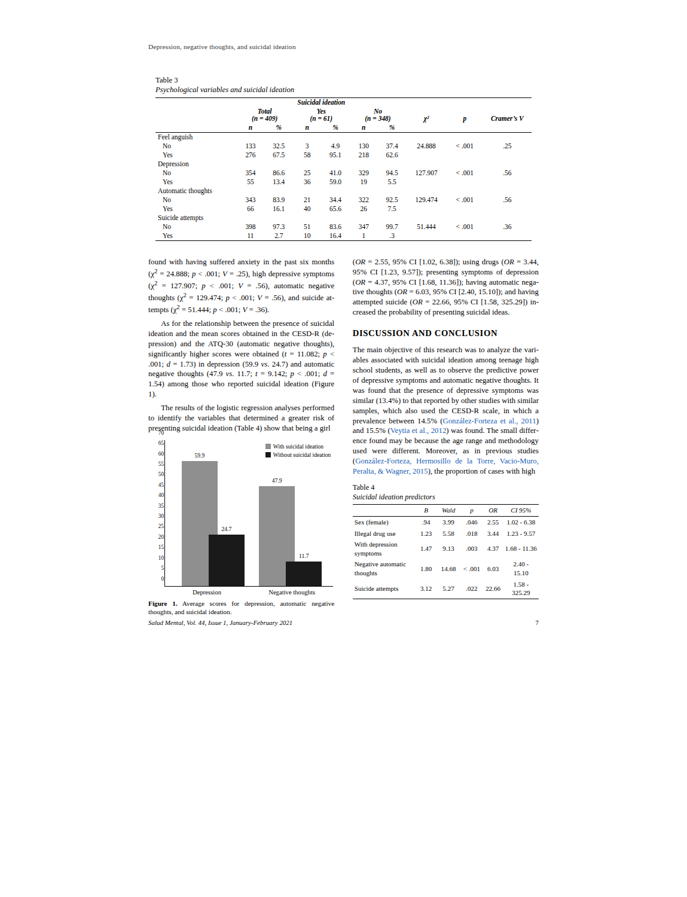Depression, negative thoughts, and suicidal ideation
Table 3 Psychological variables and suicidal ideation
| | Suicidal ideation | | | |
| --- | --- | --- | --- | --- |
| | Total (n = 409) | Yes (n = 61) | No (n = 348) | χ² | p | Cramer’s V |
| | n | % | n | % | n | % | | | |
| Feel anguish | | | | | | | | | |
| No | 133 | 32.5 | 3 | 4.9 | 130 | 37.4 | 24.888 | < .001 | .25 |
| Yes | 276 | 67.5 | 58 | 95.1 | 218 | 62.6 | | | |
| Depression | | | | | | | | | |
| No | 354 | 86.6 | 25 | 41.0 | 329 | 94.5 | 127.907 | < .001 | .56 |
| Yes | 55 | 13.4 | 36 | 59.0 | 19 | 5.5 | | | |
| Automatic thoughts | | | | | | | | | |
| No | 343 | 83.9 | 21 | 34.4 | 322 | 92.5 | 129.474 | < .001 | .56 |
| Yes | 66 | 16.1 | 40 | 65.6 | 26 | 7.5 | | | |
| Suicide attempts | | | | | | | | | |
| No | 398 | 97.3 | 51 | 83.6 | 347 | 99.7 | 51.444 | < .001 | .36 |
| Yes | 11 | 2.7 | 10 | 16.4 | 1 | .3 | | | |
found with having suffered anxiety in the past six months (χ2 = 24.888; p < .001; V = .25), high depressive symptoms (χ2 = 127.907; p < .001; V = .56), automatic negative thoughts (χ2 = 129.474; p < .001; V = .56), and suicide attempts (χ2 = 51.444; p < .001; V = .36).
As for the relationship between the presence of suicidal ideation and the mean scores obtained in the CESD-R (depression) and the ATQ-30 (automatic negative thoughts), significantly higher scores were obtained (t = 11.082; p < .001; d = 1.73) in depression (59.9 vs. 24.7) and automatic negative thoughts (47.9 vs. 11.7; t = 9.142; p < .001; d = 1.54) among those who reported suicidal ideation (Figure 1).
The results of the logistic regression analyses performed to identify the variables that determined a greater risk of presenting suicidal ideation (Table 4) show that being a girl
With suicidal ideation
Without suicidal ideation
70
65
60
55
50
45
40
35
30
25
20
15
10
5
0
59.9
24.7
47.9
11.7
Depression Negative thoughts
Figure 1. Average scores for depression, automatic negative thoughts, and suicidal ideation.
(OR = 2.55, 95% CI [1.02, 6.38]); using drugs (OR = 3.44, 95% CI [1.23, 9.57]); presenting symptoms of depression (OR = 4.37, 95% CI [1.68, 11.36]); having automatic negative thoughts (OR = 6.03, 95% CI [2.40, 15.10]); and having attempted suicide (OR = 22.66, 95% CI [1.58, 325.29]) increased the probability of presenting suicidal ideas.
DISCUSSION AND CONCLUSION
The main objective of this research was to analyze the variables associated with suicidal ideation among teenage high school students, as well as to observe the predictive power of depressive symptoms and automatic negative thoughts. It was found that the presence of depressive symptoms was similar (13.4%) to that reported by other studies with similar samples, which also used the CESD-R scale, in which a prevalence between 14.5% (González-Forteza et al., 2011) and 15.5% (Veytia et al., 2012) was found. The small difference found may be because the age range and methodology used were different. Moreover, as in previous studies (González-Forteza, Hermosillo de la Torre, Vacio-Muro, Peralta, & Wagner, 2015), the proportion of cases with high
Table 4 Suicidal ideation predictors
| | B | Wald | p | OR | CI 95% |
| --- | --- | --- | --- | --- | --- |
| Sex (female) | .94 | 3.99 | .046 | 2.55 | 1.02 - 6.38 |
| Illegal drug use | 1.23 | 5.58 | .018 | 3.44 | 1.23 - 9.57 |
| With depression symptoms | 1.47 | 9.13 | .003 | 4.37 | 1.68 - 11.36 |
| Negative automatic thoughts | 1.80 | 14.68 | < .001 | 6.03 | 2.40 - 15.10 |
| Suicide attempts | 3.12 | 5.27 | .022 | 22.66 | 1.58 - 325.29 |
Salud Mental, Vol. 44, Issue 1, January-February 2021
7